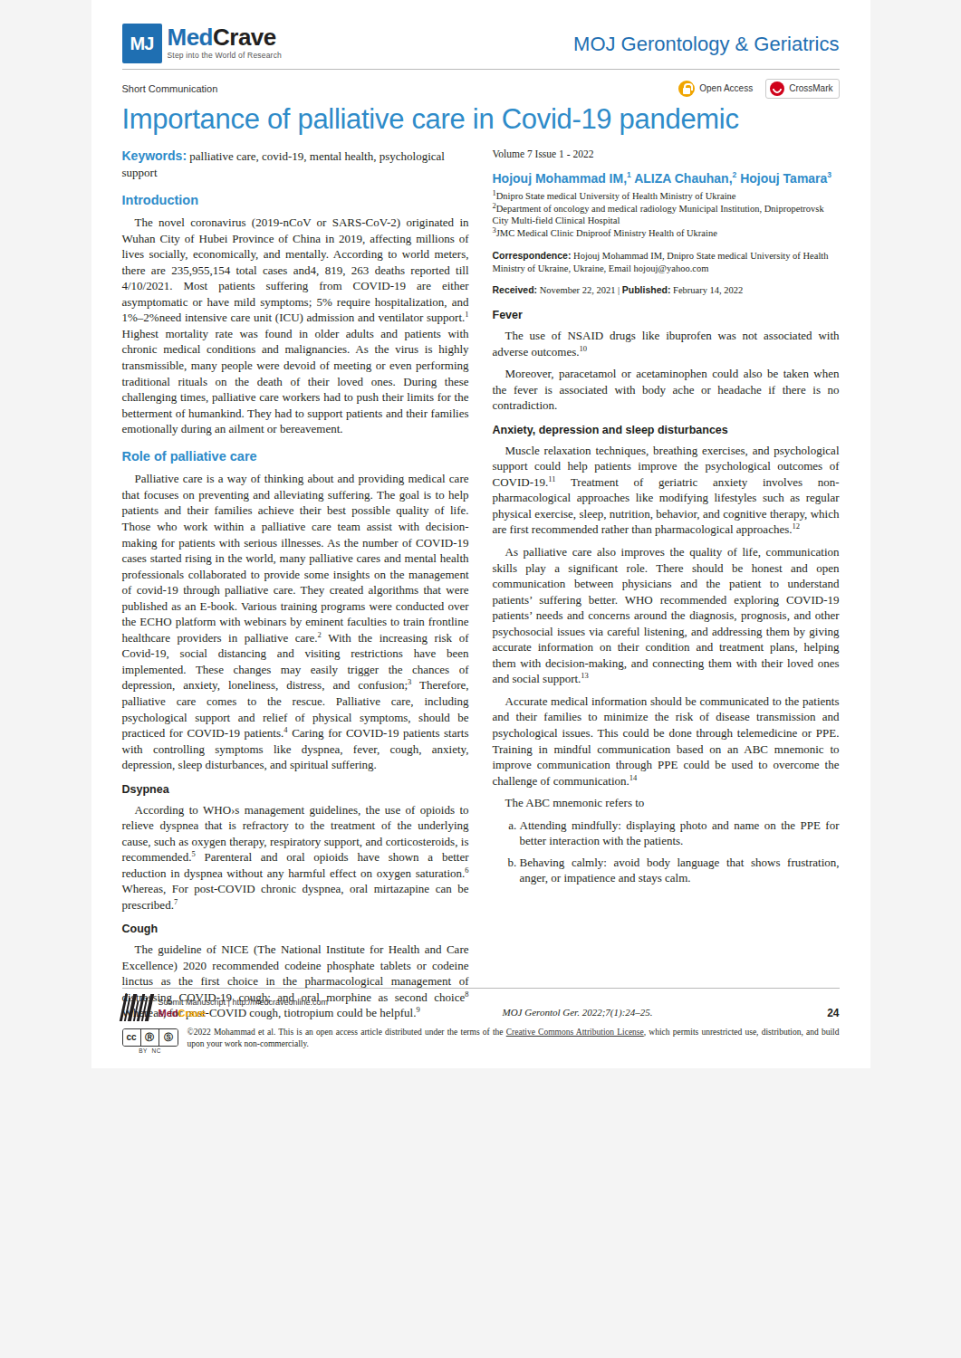MJ
MedCrave
Step into the World of Research
MOJ Gerontology & Geriatrics
Short Communication
Open Access
CrossMark
Importance of palliative care in Covid-19 pandemic
Keywords: palliative care, covid-19, mental health, psychological support
Introduction
The novel coronavirus (2019-nCoV or SARS-CoV-2) originated in Wuhan City of Hubei Province of China in 2019, affecting millions of lives socially, economically, and mentally. According to world meters, there are 235,955,154 total cases and4, 819, 263 deaths reported till 4/10/2021. Most patients suffering from COVID-19 are either asymptomatic or have mild symptoms; 5% require hospitalization, and 1%–2%need intensive care unit (ICU) admission and ventilator support.1 Highest mortality rate was found in older adults and patients with chronic medical conditions and malignancies. As the virus is highly transmissible, many people were devoid of meeting or even performing traditional rituals on the death of their loved ones. During these challenging times, palliative care workers had to push their limits for the betterment of humankind. They had to support patients and their families emotionally during an ailment or bereavement.
Role of palliative care
Palliative care is a way of thinking about and providing medical care that focuses on preventing and alleviating suffering. The goal is to help patients and their families achieve their best possible quality of life. Those who work within a palliative care team assist with decision-making for patients with serious illnesses. As the number of COVID-19 cases started rising in the world, many palliative cares and mental health professionals collaborated to provide some insights on the management of covid-19 through palliative care. They created algorithms that were published as an E-book. Various training programs were conducted over the ECHO platform with webinars by eminent faculties to train frontline healthcare providers in palliative care.2 With the increasing risk of Covid-19, social distancing and visiting restrictions have been implemented. These changes may easily trigger the chances of depression, anxiety, loneliness, distress, and confusion;3 Therefore, palliative care comes to the rescue. Palliative care, including psychological support and relief of physical symptoms, should be practiced for COVID-19 patients.4 Caring for COVID-19 patients starts with controlling symptoms like dyspnea, fever, cough, anxiety, depression, sleep disturbances, and spiritual suffering.
Dsypnea
According to WHO›s management guidelines, the use of opioids to relieve dyspnea that is refractory to the treatment of the underlying cause, such as oxygen therapy, respiratory support, and corticosteroids, is recommended.5 Parenteral and oral opioids have shown a better reduction in dyspnea without any harmful effect on oxygen saturation.6 Whereas, For post-COVID chronic dyspnea, oral mirtazapine can be prescribed.7
Cough
The guideline of NICE (The National Institute for Health and Care Excellence) 2020 recommended codeine phosphate tablets or codeine linctus as the first choice in the pharmacological management of distressing COVID-19 cough; and oral morphine as second choice8 Whereas, for post-COVID cough, tiotropium could be helpful.9
Volume 7 Issue 1 - 2022
Hojouj Mohammad IM,1 ALIZA Chauhan,2 Hojouj Tamara3
1Dnipro State medical University of Health Ministry of Ukraine
2Department of oncology and medical radiology Municipal Institution, Dnipropetrovsk City Multi-field Clinical Hospital
3JMC Medical Clinic Dniproof Ministry Health of Ukraine
Correspondence: Hojouj Mohammad IM, Dnipro State medical University of Health Ministry of Ukraine, Ukraine, Email hojouj@yahoo.com
Received: November 22, 2021 | Published: February 14, 2022
Fever
The use of NSAID drugs like ibuprofen was not associated with adverse outcomes.10
Moreover, paracetamol or acetaminophen could also be taken when the fever is associated with body ache or headache if there is no contradiction.
Anxiety, depression and sleep disturbances
Muscle relaxation techniques, breathing exercises, and psychological support could help patients improve the psychological outcomes of COVID-19.11 Treatment of geriatric anxiety involves non-pharmacological approaches like modifying lifestyles such as regular physical exercise, sleep, nutrition, behavior, and cognitive therapy, which are first recommended rather than pharmacological approaches.12
As palliative care also improves the quality of life, communication skills play a significant role. There should be honest and open communication between physicians and the patient to understand patients’ suffering better. WHO recommended exploring COVID-19 patients’ needs and concerns around the diagnosis, prognosis, and other psychosocial issues via careful listening, and addressing them by giving accurate information on their condition and treatment plans, helping them with decision-making, and connecting them with their loved ones and social support.13
Accurate medical information should be communicated to the patients and their families to minimize the risk of disease transmission and psychological issues. This could be done through telemedicine or PPE. Training in mindful communication based on an ABC mnemonic to improve communication through PPE could be used to overcome the challenge of communication.14
The ABC mnemonic refers to
Attending mindfully: displaying photo and name on the PPE for better interaction with the patients.
Behaving calmly: avoid body language that shows frustration, anger, or impatience and stays calm.
Submit Manuscript | http://medcraveonline.com
MedCrave
MOJ Gerontol Ger. 2022;7(1):24–25.
24
ccⓇⓈ
BY NC
©2022 Mohammad et al. This is an open access article distributed under the terms of the Creative Commons Attribution License, which permits unrestricted use, distribution, and build upon your work non-commercially.